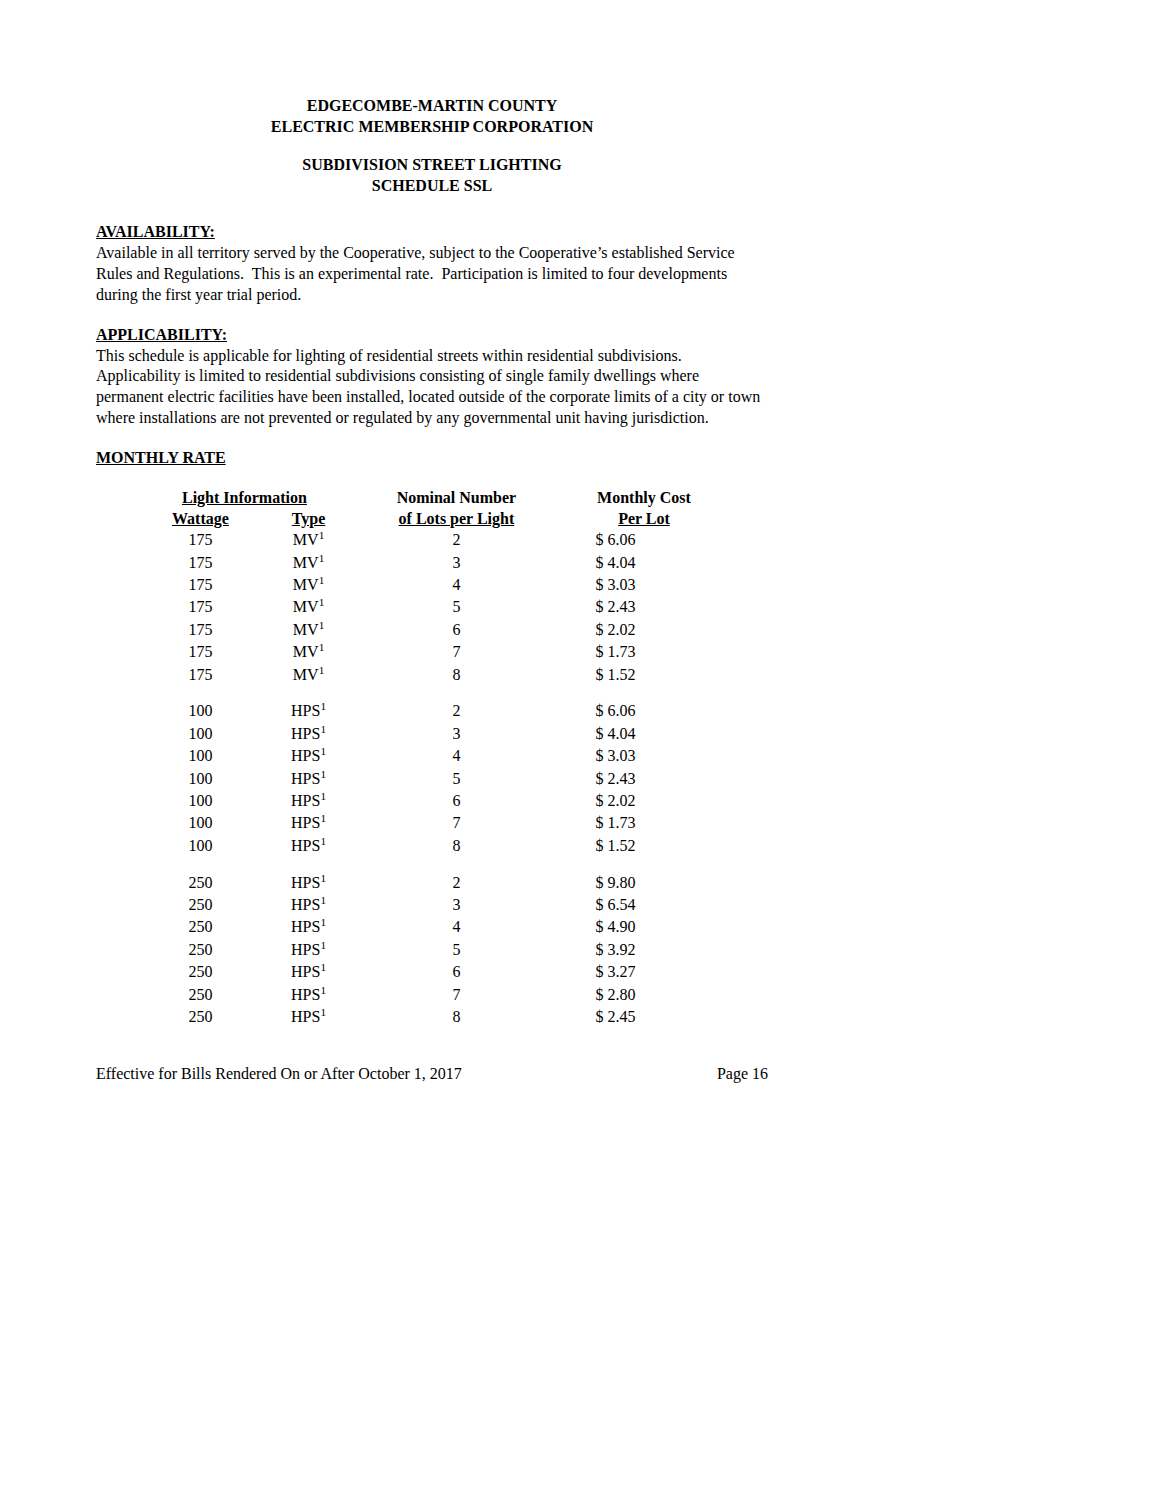EDGECOMBE-MARTIN COUNTY ELECTRIC MEMBERSHIP CORPORATION SUBDIVISION STREET LIGHTING SCHEDULE SSL
AVAILABILITY:
Available in all territory served by the Cooperative, subject to the Cooperative’s established Service Rules and Regulations. This is an experimental rate. Participation is limited to four developments during the first year trial period.
APPLICABILITY:
This schedule is applicable for lighting of residential streets within residential subdivisions. Applicability is limited to residential subdivisions consisting of single family dwellings where permanent electric facilities have been installed, located outside of the corporate limits of a city or town where installations are not prevented or regulated by any governmental unit having jurisdiction.
MONTHLY RATE
| Light Information | Nominal Number | Monthly Cost |
| --- | --- | --- |
| Wattage | Type | of Lots per Light | Per Lot |
| 175 | MV 1 | 2 | $ 6.06 |
| 175 | MV 1 | 3 | $ 4.04 |
| 175 | MV 1 | 4 | $ 3.03 |
| 175 | MV 1 | 5 | $ 2.43 |
| 175 | MV 1 | 6 | $ 2.02 |
| 175 | MV 1 | 7 | $ 1.73 |
| 175 | MV 1 | 8 | $ 1.52 |
| 100 | HPS 1 | 2 | $ 6.06 |
| 100 | HPS 1 | 3 | $ 4.04 |
| 100 | HPS 1 | 4 | $ 3.03 |
| 100 | HPS 1 | 5 | $ 2.43 |
| 100 | HPS 1 | 6 | $ 2.02 |
| 100 | HPS 1 | 7 | $ 1.73 |
| 100 | HPS 1 | 8 | $ 1.52 |
| 250 | HPS 1 | 2 | $ 9.80 |
| 250 | HPS 1 | 3 | $ 6.54 |
| 250 | HPS 1 | 4 | $ 4.90 |
| 250 | HPS 1 | 5 | $ 3.92 |
| 250 | HPS 1 | 6 | $ 3.27 |
| 250 | HPS 1 | 7 | $ 2.80 |
| 250 | HPS 1 | 8 | $ 2.45 |
Effective for Bills Rendered On or After October 1, 2017 Page 16